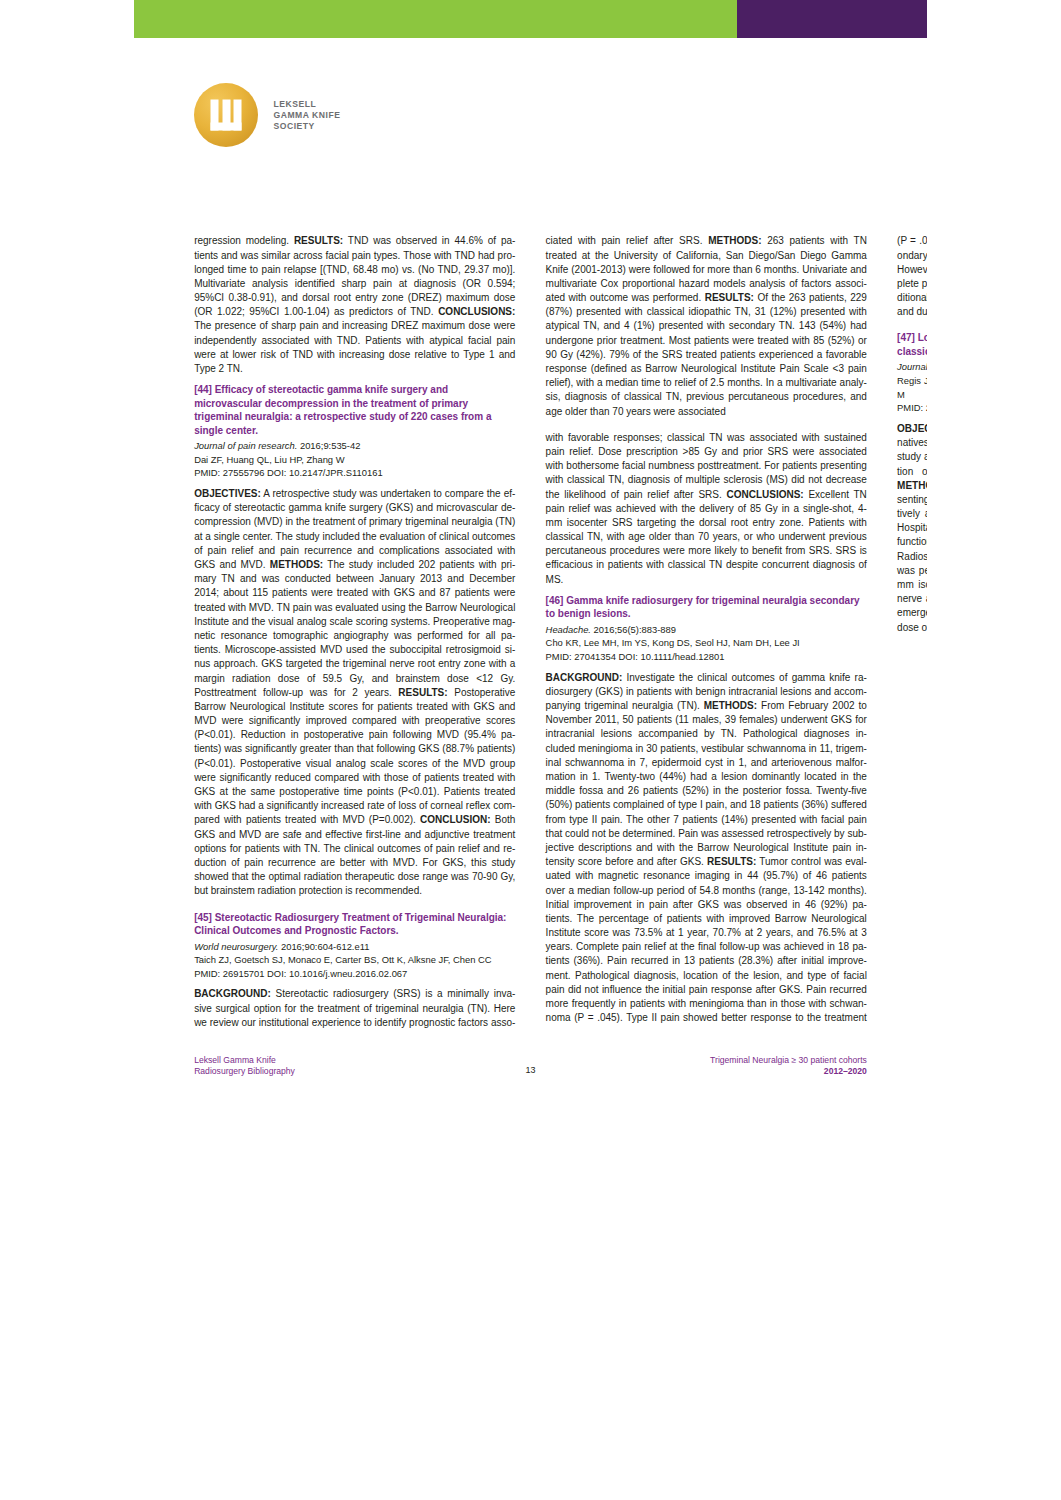Leksell Gamma Knife Society
regression modeling. RESULTS: TND was observed in 44.6% of patients and was similar across facial pain types. Those with TND had prolonged time to pain relapse [(TND, 68.48 mo) vs. (No TND, 29.37 mo)]. Multivariate analysis identified sharp pain at diagnosis (OR 0.594; 95%CI 0.38-0.91), and dorsal root entry zone (DREZ) maximum dose (OR 1.022; 95%CI 1.00-1.04) as predictors of TND. CONCLUSIONS: The presence of sharp pain and increasing DREZ maximum dose were independently associated with TND. Patients with atypical facial pain were at lower risk of TND with increasing dose relative to Type 1 and Type 2 TN.
[44] Efficacy of stereotactic gamma knife surgery and microvascular decompression in the treatment of primary trigeminal neuralgia: a retrospective study of 220 cases from a single center.
Journal of pain research. 2016;9:535-42
Dai ZF, Huang QL, Liu HP, Zhang W
PMID: 27555796 DOI: 10.2147/JPR.S110161
OBJECTIVES: A retrospective study was undertaken to compare the efficacy of stereotactic gamma knife surgery (GKS) and microvascular decompression (MVD) in the treatment of primary trigeminal neuralgia (TN) at a single center. The study included the evaluation of clinical outcomes of pain relief and pain recurrence and complications associated with GKS and MVD. METHODS: The study included 202 patients with primary TN and was conducted between January 2013 and December 2014; about 115 patients were treated with GKS and 87 patients were treated with MVD. TN pain was evaluated using the Barrow Neurological Institute and the visual analog scale scoring systems. Preoperative magnetic resonance tomographic angiography was performed for all patients. Microscope-assisted MVD used the suboccipital retrosigmoid sinus approach. GKS targeted the trigeminal nerve root entry zone with a margin radiation dose of 59.5 Gy, and brainstem dose <12 Gy. Posttreatment follow-up was for 2 years. RESULTS: Postoperative Barrow Neurological Institute scores for patients treated with GKS and MVD were significantly improved compared with preoperative scores (P<0.01). Reduction in postoperative pain following MVD (95.4% patients) was significantly greater than that following GKS (88.7% patients) (P<0.01). Postoperative visual analog scale scores of the MVD group were significantly reduced compared with those of patients treated with GKS at the same postoperative time points (P<0.01). Patients treated with GKS had a significantly increased rate of loss of corneal reflex compared with patients treated with MVD (P=0.002). CONCLUSION: Both GKS and MVD are safe and effective first-line and adjunctive treatment options for patients with TN. The clinical outcomes of pain relief and reduction of pain recurrence are better with MVD. For GKS, this study showed that the optimal radiation therapeutic dose range was 70-90 Gy, but brainstem radiation protection is recommended.
[45] Stereotactic Radiosurgery Treatment of Trigeminal Neuralgia: Clinical Outcomes and Prognostic Factors.
World neurosurgery. 2016;90:604-612.e11
Taich ZJ, Goetsch SJ, Monaco E, Carter BS, Ott K, Alksne JF, Chen CC
PMID: 26915701 DOI: 10.1016/j.wneu.2016.02.067
BACKGROUND: Stereotactic radiosurgery (SRS) is a minimally invasive surgical option for the treatment of trigeminal neuralgia (TN). Here we review our institutional experience to identify prognostic factors associated with pain relief after SRS. METHODS: 263 patients with TN treated at the University of California, San Diego/San Diego Gamma Knife (2001-2013) were followed for more than 6 months. Univariate and multivariate Cox proportional hazard models analysis of factors associated with outcome was performed. RESULTS: Of the 263 patients, 229 (87%) presented with classical idiopathic TN, 31 (12%) presented with atypical TN, and 4 (1%) presented with secondary TN. 143 (54%) had undergone prior treatment. Most patients were treated with 85 (52%) or 90 Gy (42%). 79% of the SRS treated patients experienced a favorable response (defined as Barrow Neurological Institute Pain Scale <3 pain relief), with a median time to relief of 2.5 months. In a multivariate analysis, diagnosis of classical TN, previous percutaneous procedures, and age older than 70 years were associated
with favorable responses; classical TN was associated with sustained pain relief. Dose prescription >85 Gy and prior SRS were associated with bothersome facial numbness posttreatment. For patients presenting with classical TN, diagnosis of multiple sclerosis (MS) did not decrease the likelihood of pain relief after SRS. CONCLUSIONS: Excellent TN pain relief was achieved with the delivery of 85 Gy in a single-shot, 4-mm isocenter SRS targeting the dorsal root entry zone. Patients with classical TN, with age older than 70 years, or who underwent previous percutaneous procedures were more likely to benefit from SRS. SRS is efficacious in patients with classical TN despite concurrent diagnosis of MS.
[46] Gamma knife radiosurgery for trigeminal neuralgia secondary to benign lesions.
Headache. 2016;56(5):883-889
Cho KR, Lee MH, Im YS, Kong DS, Seol HJ, Nam DH, Lee JI
PMID: 27041354 DOI: 10.1111/head.12801
BACKGROUND: Investigate the clinical outcomes of gamma knife radiosurgery (GKS) in patients with benign intracranial lesions and accompanying trigeminal neuralgia (TN). METHODS: From February 2002 to November 2011, 50 patients (11 males, 39 females) underwent GKS for intracranial lesions accompanied by TN. Pathological diagnoses included meningioma in 30 patients, vestibular schwannoma in 11, trigeminal schwannoma in 7, epidermoid cyst in 1, and arteriovenous malformation in 1. Twenty-two (44%) had a lesion dominantly located in the middle fossa and 26 patients (52%) in the posterior fossa. Twenty-five (50%) patients complained of type I pain, and 18 patients (36%) suffered from type II pain. The other 7 patients (14%) presented with facial pain that could not be determined. Pain was assessed retrospectively by subjective descriptions and with the Barrow Neurological Institute pain intensity score before and after GKS. RESULTS: Tumor control was evaluated with magnetic resonance imaging in 44 (95.7%) of 46 patients over a median follow-up period of 54.8 months (range, 13-142 months). Initial improvement in pain after GKS was observed in 46 (92%) patients. The percentage of patients with improved Barrow Neurological Institute score was 73.5% at 1 year, 70.7% at 2 years, and 76.5% at 3 years. Complete pain relief at the final follow-up was achieved in 18 patients (36%). Pain recurred in 13 patients (28.3%) after initial improvement. Pathological diagnosis, location of the lesion, and type of facial pain did not influence the initial pain response after GKS. Pain recurred more frequently in patients with meningioma than in those with schwannoma (P = .045). Type II pain showed better response to the treatment (P = .006). CONCLUSION: The majority of patients with facial pain secondary to a benign intracranial lesion showed improvement after GKS. However, a substantial proportion of the patients experienced incomplete pain relief and recurrence. GKS needs to be combined with an additional modality or the technique must be modified to achieve complete and durable pain control.
[47] Long-term safety and efficacy of Gamma Knife surgery in classical trigeminal neuralgia: a 497-patient historical cohort study.
Journal of neurosurgery. 2016;124(4):1079-87
Regis J, Tuleasca C, Resseguier N, Carron R, Donnet A, Gaudart J, Levivier M
PMID: 26339857 DOI: 10.3171/2015.2.JNS142144
OBJECTIVE: Gamma Knife surgery (GKS) is one of the surgical alternatives for the treatment of drug-resistant trigeminal neuralgia (TN). This study aims to evaluate the safety and efficacy of GKS in a large population of patients with TN with very long-term clinical follow-up. METHODS: Between July 1992 and November 2010, 737 patients presenting with TN were treated using GKS. Data were collected prospectively and were further retrospectively evaluated at Timone University Hospital. The frequency and severity of pain, as well as trigeminal nerve function, were evaluated before GKS and regularly thereafter. Radiosurgery using the Gamma Knife (model B, C, 4C, or Perfexion) was performed with the help of both MR and CT targeting. A single 4-mm isocenter was positioned in the cisternal portion of the trigeminal nerve at a median distance of 7.6 mm (range 4-14 mm) anterior to the emergence of the nerve (retrogasserian target). A median maximum dose of 85 Gy (range 70-90 Gy) was prescribed. RESULTS: The safety
Leksell Gamma Knife
Radiosurgery Bibliography
13
Trigeminal Neuralgia ≥ 30 patient cohorts
2012–2020